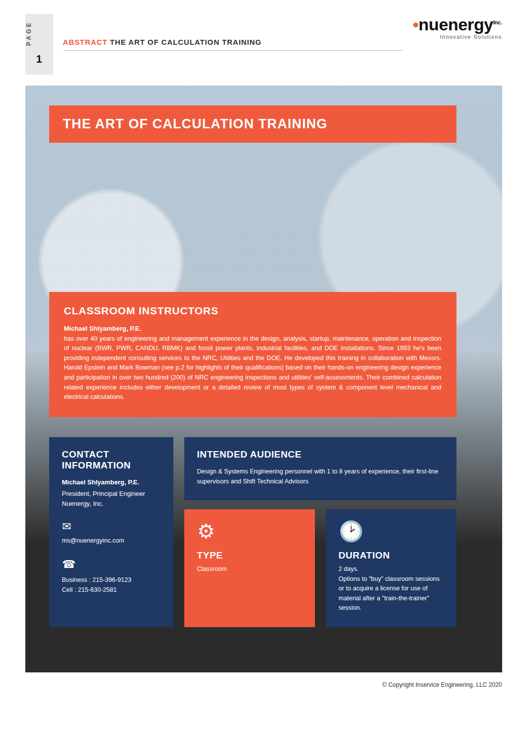PAGE
1
ABSTRACT THE ART OF CALCULATION TRAINING
•nu energyInc.
Innovative Solutions
The Art of Calculation Training
Classroom Instructors
Michael Shlyamberg, P.E.
has over 40 years of engineering and management experience in the design, analysis, startup, maintenance, operation and inspection of nuclear (BWR, PWR, CANDU, RBMK) and fossil power plants, industrial facilities, and DOE installations. Since 1993 he's been providing independent consulting services to the NRC, Utilities and the DOE. He developed this training in collaboration with Messrs. Harold Epstein and Mark Bowman (see p.2 for highlights of their qualifications) based on their hands-on engineering design experience and participation in over two hundred (200) of NRC engineering inspections and utilities' self-assessments. Their combined calculation related experience includes either development or a detailed review of most types of system & component level mechanical and electrical calculations.
Contact
Information
Michael Shlyamberg, P.E.
President, Principal Engineer
Nuenergy, Inc.
✉
ms@nuenergyinc.com
☎
Business : 215-396-9123
Cell : 215-630-2581
Intended Audience
Design & Systems Engineering personnel with 1 to 8 years of experience, their first-line supervisors and Shift Technical Advisors
⚙
Type
Classroom
🕑
Duration
2 days.
Options to "buy" classroom sessions or to acquire a license for use of material after a "train-the-trainer" session.
© Copyright Inservice Engineering, LLC 2020